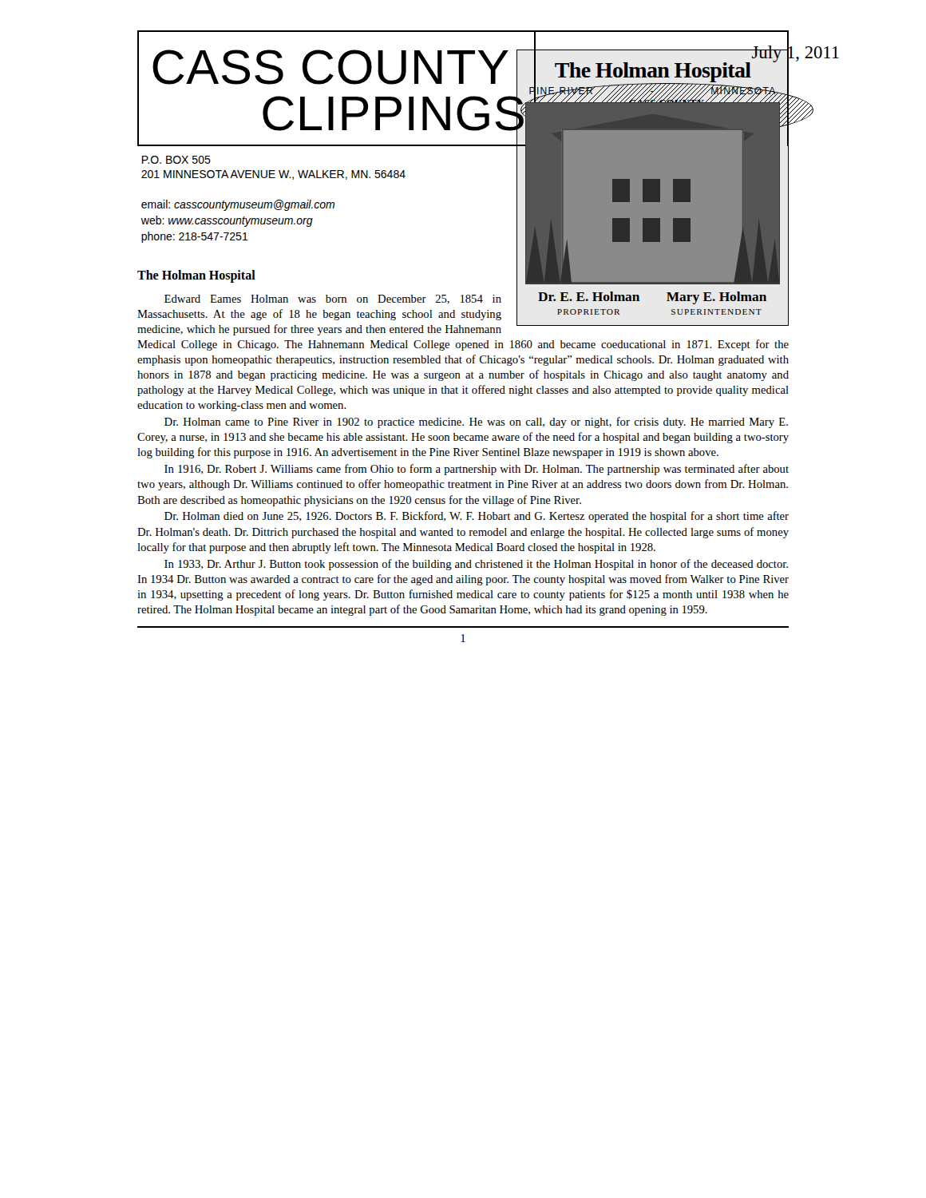CASS COUNTYCLIPPINGS
July 1, 2011
CASS COUNTY HISTORICAL SOCIETY & MUSEUM
P.O. BOX 505
201 MINNESOTA AVENUE W., WALKER, MN. 56484
email: casscountymuseum@gmail.com
web: www.casscountymuseum.org
phone: 218-547-7251
The Holman Hospital
PINE RIVER - MINNESOTA
Dr. E. E. Holman
PROPRIETOR
Mary E. Holman
SUPERINTENDENT
The Holman Hospital
Edward Eames Holman was born on December 25, 1854 in Massachusetts. At the age of 18 he began teaching school and studying medicine, which he pursued for three years and then entered the Hahnemann Medical College in Chicago. The Hahnemann Medical College opened in 1860 and became coeducational in 1871. Except for the emphasis upon homeopathic therapeutics, instruction resembled that of Chicago's “regular” medical schools. Dr. Holman graduated with honors in 1878 and began practicing medicine. He was a surgeon at a number of hospitals in Chicago and also taught anatomy and pathology at the Harvey Medical College, which was unique in that it offered night classes and also attempted to provide quality medical education to working-class men and women.
Dr. Holman came to Pine River in 1902 to practice medicine. He was on call, day or night, for crisis duty. He married Mary E. Corey, a nurse, in 1913 and she became his able assistant. He soon became aware of the need for a hospital and began building a two-story log building for this purpose in 1916. An advertisement in the Pine River Sentinel Blaze newspaper in 1919 is shown above.
In 1916, Dr. Robert J. Williams came from Ohio to form a partnership with Dr. Holman. The partnership was terminated after about two years, although Dr. Williams continued to offer homeopathic treatment in Pine River at an address two doors down from Dr. Holman. Both are described as homeopathic physicians on the 1920 census for the village of Pine River.
Dr. Holman died on June 25, 1926. Doctors B. F. Bickford, W. F. Hobart and G. Kertesz operated the hospital for a short time after Dr. Holman's death. Dr. Dittrich purchased the hospital and wanted to remodel and enlarge the hospital. He collected large sums of money locally for that purpose and then abruptly left town. The Minnesota Medical Board closed the hospital in 1928.
In 1933, Dr. Arthur J. Button took possession of the building and christened it the Holman Hospital in honor of the deceased doctor. In 1934 Dr. Button was awarded a contract to care for the aged and ailing poor. The county hospital was moved from Walker to Pine River in 1934, upsetting a precedent of long years. Dr. Button furnished medical care to county patients for $125 a month until 1938 when he retired. The Holman Hospital became an integral part of the Good Samaritan Home, which had its grand opening in 1959.
1